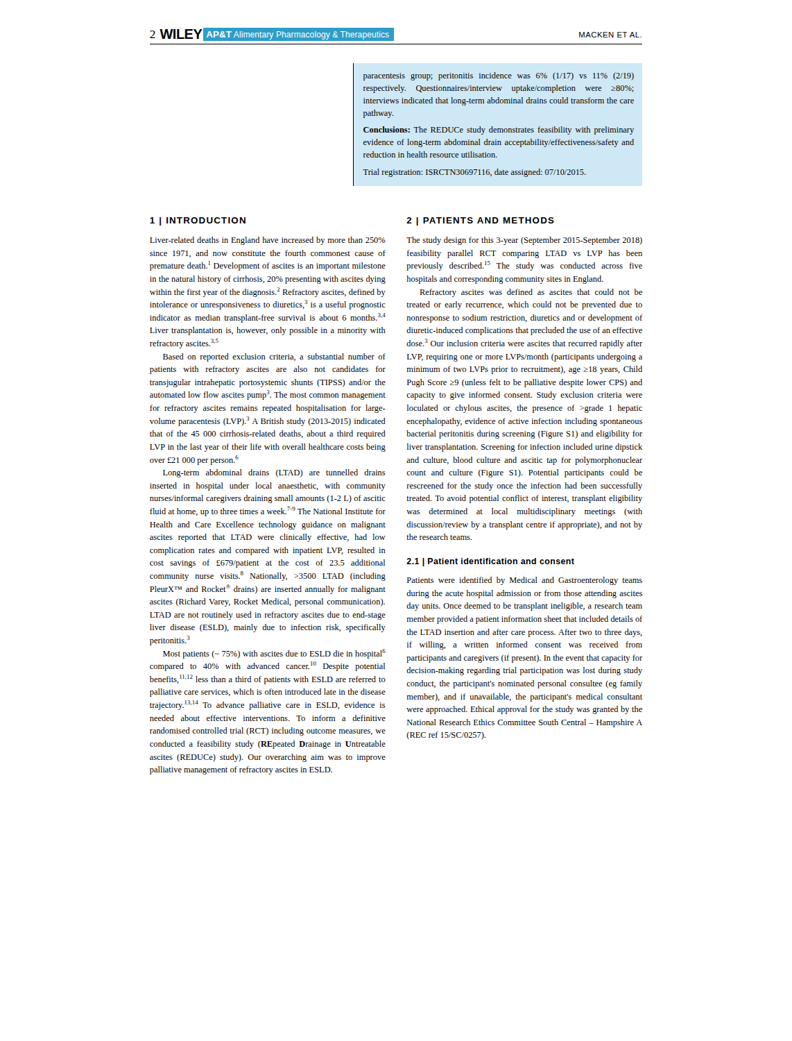2 WILEY AP&T Alimentary Pharmacology & Therapeutics MACKEN ET AL.
paracentesis group; peritonitis incidence was 6% (1/17) vs 11% (2/19) respectively. Questionnaires/interview uptake/completion were ≥80%; interviews indicated that long-term abdominal drains could transform the care pathway.
Conclusions: The REDUCe study demonstrates feasibility with preliminary evidence of long-term abdominal drain acceptability/effectiveness/safety and reduction in health resource utilisation.
Trial registration: ISRCTN30697116, date assigned: 07/10/2015.
1 | INTRODUCTION
Liver-related deaths in England have increased by more than 250% since 1971, and now constitute the fourth commonest cause of premature death.1 Development of ascites is an important milestone in the natural history of cirrhosis, 20% presenting with ascites dying within the first year of the diagnosis.2 Refractory ascites, defined by intolerance or unresponsiveness to diuretics,3 is a useful prognostic indicator as median transplant-free survival is about 6 months.3,4 Liver transplantation is, however, only possible in a minority with refractory ascites.3,5
Based on reported exclusion criteria, a substantial number of patients with refractory ascites are also not candidates for transjugular intrahepatic portosystemic shunts (TIPSS) and/or the automated low flow ascites pump3. The most common management for refractory ascites remains repeated hospitalisation for large-volume paracentesis (LVP).3 A British study (2013-2015) indicated that of the 45 000 cirrhosis-related deaths, about a third required LVP in the last year of their life with overall healthcare costs being over £21 000 per person.6
Long-term abdominal drains (LTAD) are tunnelled drains inserted in hospital under local anaesthetic, with community nurses/informal caregivers draining small amounts (1-2 L) of ascitic fluid at home, up to three times a week.7-9 The National Institute for Health and Care Excellence technology guidance on malignant ascites reported that LTAD were clinically effective, had low complication rates and compared with inpatient LVP, resulted in cost savings of £679/patient at the cost of 23.5 additional community nurse visits.8 Nationally, >3500 LTAD (including PleurX™ and Rocket® drains) are inserted annually for malignant ascites (Richard Varey, Rocket Medical, personal communication). LTAD are not routinely used in refractory ascites due to end-stage liver disease (ESLD), mainly due to infection risk, specifically peritonitis.3
Most patients (~ 75%) with ascites due to ESLD die in hospital6 compared to 40% with advanced cancer.10 Despite potential benefits,11,12 less than a third of patients with ESLD are referred to palliative care services, which is often introduced late in the disease trajectory.13,14 To advance palliative care in ESLD, evidence is needed about effective interventions. To inform a definitive randomised controlled trial (RCT) including outcome measures, we conducted a feasibility study (REpeated Drainage in Untreatable ascites (REDUCe) study). Our overarching aim was to improve palliative management of refractory ascites in ESLD.
2 | PATIENTS AND METHODS
The study design for this 3-year (September 2015-September 2018) feasibility parallel RCT comparing LTAD vs LVP has been previously described.15 The study was conducted across five hospitals and corresponding community sites in England.
Refractory ascites was defined as ascites that could not be treated or early recurrence, which could not be prevented due to nonresponse to sodium restriction, diuretics and or development of diuretic-induced complications that precluded the use of an effective dose.3 Our inclusion criteria were ascites that recurred rapidly after LVP, requiring one or more LVPs/month (participants undergoing a minimum of two LVPs prior to recruitment), age ≥18 years, Child Pugh Score ≥9 (unless felt to be palliative despite lower CPS) and capacity to give informed consent. Study exclusion criteria were loculated or chylous ascites, the presence of >grade 1 hepatic encephalopathy, evidence of active infection including spontaneous bacterial peritonitis during screening (Figure S1) and eligibility for liver transplantation. Screening for infection included urine dipstick and culture, blood culture and ascitic tap for polymorphonuclear count and culture (Figure S1). Potential participants could be rescreened for the study once the infection had been successfully treated. To avoid potential conflict of interest, transplant eligibility was determined at local multidisciplinary meetings (with discussion/review by a transplant centre if appropriate), and not by the research teams.
2.1 | Patient identification and consent
Patients were identified by Medical and Gastroenterology teams during the acute hospital admission or from those attending ascites day units. Once deemed to be transplant ineligible, a research team member provided a patient information sheet that included details of the LTAD insertion and after care process. After two to three days, if willing, a written informed consent was received from participants and caregivers (if present). In the event that capacity for decision-making regarding trial participation was lost during study conduct, the participant's nominated personal consultee (eg family member), and if unavailable, the participant's medical consultant were approached. Ethical approval for the study was granted by the National Research Ethics Committee South Central – Hampshire A (REC ref 15/SC/0257).